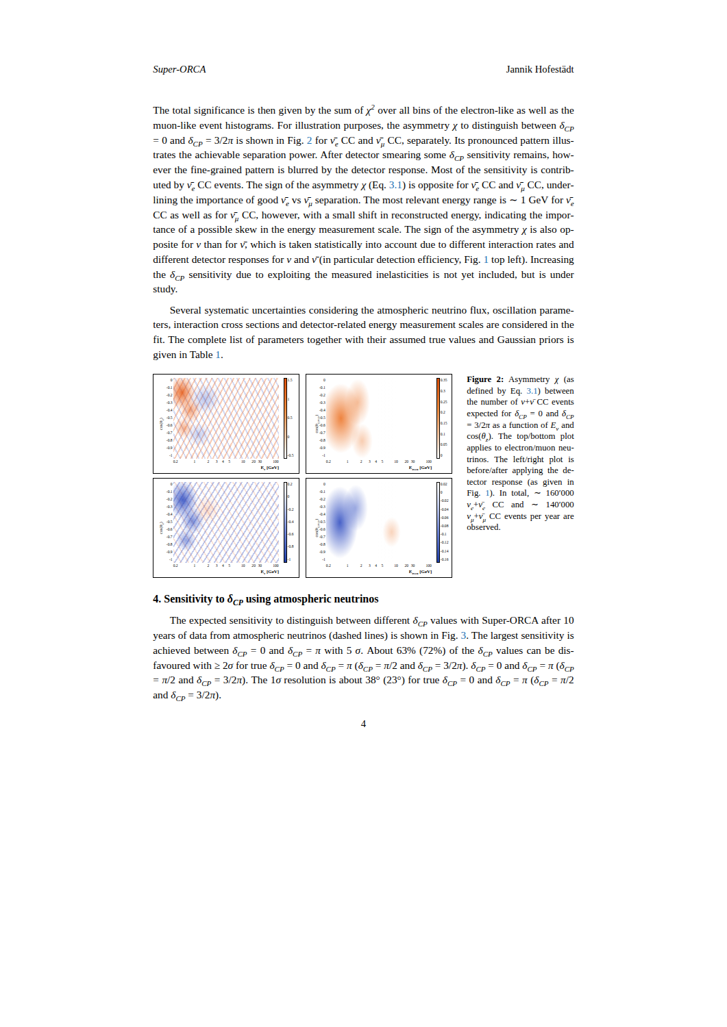Super-ORCA
Jannik Hofestädt
The total significance is then given by the sum of χ2 over all bins of the electron-like as well as the muon-like event histograms. For illustration purposes, the asymmetry χ to distinguish between δCP = 0 and δCP = 3/2π is shown in Fig. 2 for ν̄e CC and ν̄μ CC, separately. Its pronounced pattern illustrates the achievable separation power. After detector smearing some δCP sensitivity remains, however the fine-grained pattern is blurred by the detector response. Most of the sensitivity is contributed by ν̄e CC events. The sign of the asymmetry χ (Eq. 3.1) is opposite for ν̄e CC and ν̄μ CC, underlining the importance of good ν̄e vs ν̄μ separation. The most relevant energy range is ∼ 1 GeV for ν̄e CC as well as for ν̄μ CC, however, with a small shift in reconstructed energy, indicating the importance of a possible skew in the energy measurement scale. The sign of the asymmetry χ is also opposite for ν than for ν̄, which is taken statistically into account due to different interaction rates and different detector responses for ν and ν̄ (in particular detection efficiency, Fig. 1 top left). Increasing the δCP sensitivity due to exploiting the measured inelasticities is not yet included, but is under study.
Several systematic uncertainties considering the atmospheric neutrino flux, oscillation parameters, interaction cross sections and detector-related energy measurement scales are considered in the fit. The complete list of parameters together with their assumed true values and Gaussian priors is given in Table 1.
cos(θz)
0-0.1-0.2-0.3-0.4-0.5-0.6-0.7-0.8-0.9-1
0.2 1 2 3 4 5 10 20 30 100
Eν [GeV]
1.510.50-0.5
cos(θz,reco)
0-0.1-0.2-0.3-0.4-0.5-0.6-0.7-0.8-0.9-1
0.2 1 2 3 4 5 10 20 30 100
Ereco [GeV]
0.350.30.250.20.150.10.050
cos(θz)
0-0.1-0.2-0.3-0.4-0.5-0.6-0.7-0.8-0.9-1
0.2 1 2 3 4 5 10 20 30 100
Eν [GeV]
0.20-0.2-0.4-0.6-0.8-1
cos(θz,reco)
0-0.1-0.2-0.3-0.4-0.5-0.6-0.7-0.8-0.9-1
0.2 1 2 3 4 5 10 20 30 100
Ereco [GeV]
0.020-0.02-0.04-0.06-0.08-0.1-0.12-0.14-0.16
Figure 2: Asymmetry χ (as defined by Eq. 3.1) between the number of ν+ν̄ CC events expected for δCP = 0 and δCP = 3/2π as a function of Eν and cos(θz). The top/bottom plot applies to electron/muon neutrinos. The left/right plot is before/after applying the detector response (as given in Fig. 1). In total, ∼ 160′000 νe+ν̄e CC and ∼ 140′000 νμ+ν̄μ CC events per year are observed.
4. Sensitivity to δCP using atmospheric neutrinos
The expected sensitivity to distinguish between different δCP values with Super-ORCA after 10 years of data from atmospheric neutrinos (dashed lines) is shown in Fig. 3. The largest sensitivity is achieved between δCP = 0 and δCP = π with 5 σ. About 63% (72%) of the δCP values can be disfavoured with ≥ 2σ for true δCP = 0 and δCP = π (δCP = π/2 and δCP = 3/2π). δCP = 0 and δCP = π (δCP = π/2 and δCP = 3/2π). The 1σ resolution is about 38° (23°) for true δCP = 0 and δCP = π (δCP = π/2 and δCP = 3/2π).
4